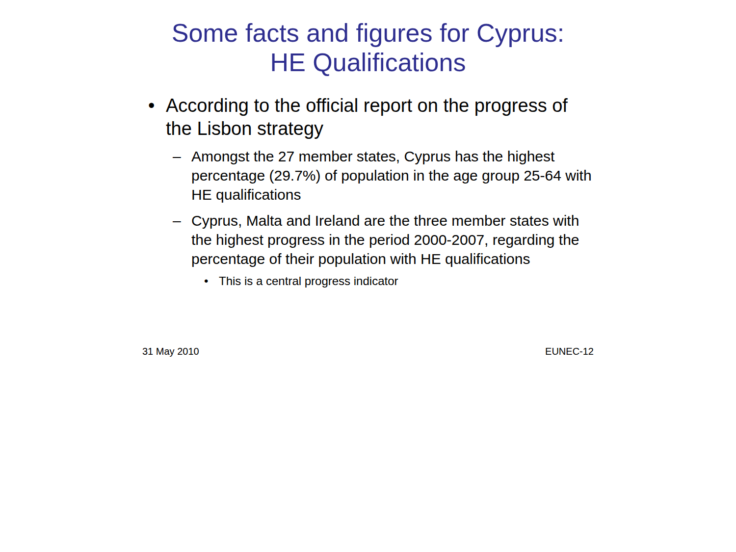Some facts and figures for Cyprus:
HE Qualifications
According to the official report on the progress of the Lisbon strategy
Amongst the 27 member states, Cyprus has the highest percentage (29.7%) of population in the age group 25-64 with HE qualifications
Cyprus, Malta and Ireland are the three member states with the highest progress in the period 2000-2007, regarding the percentage of their population with HE qualifications
This is a central progress indicator
31 May 2010 EUNEC-12